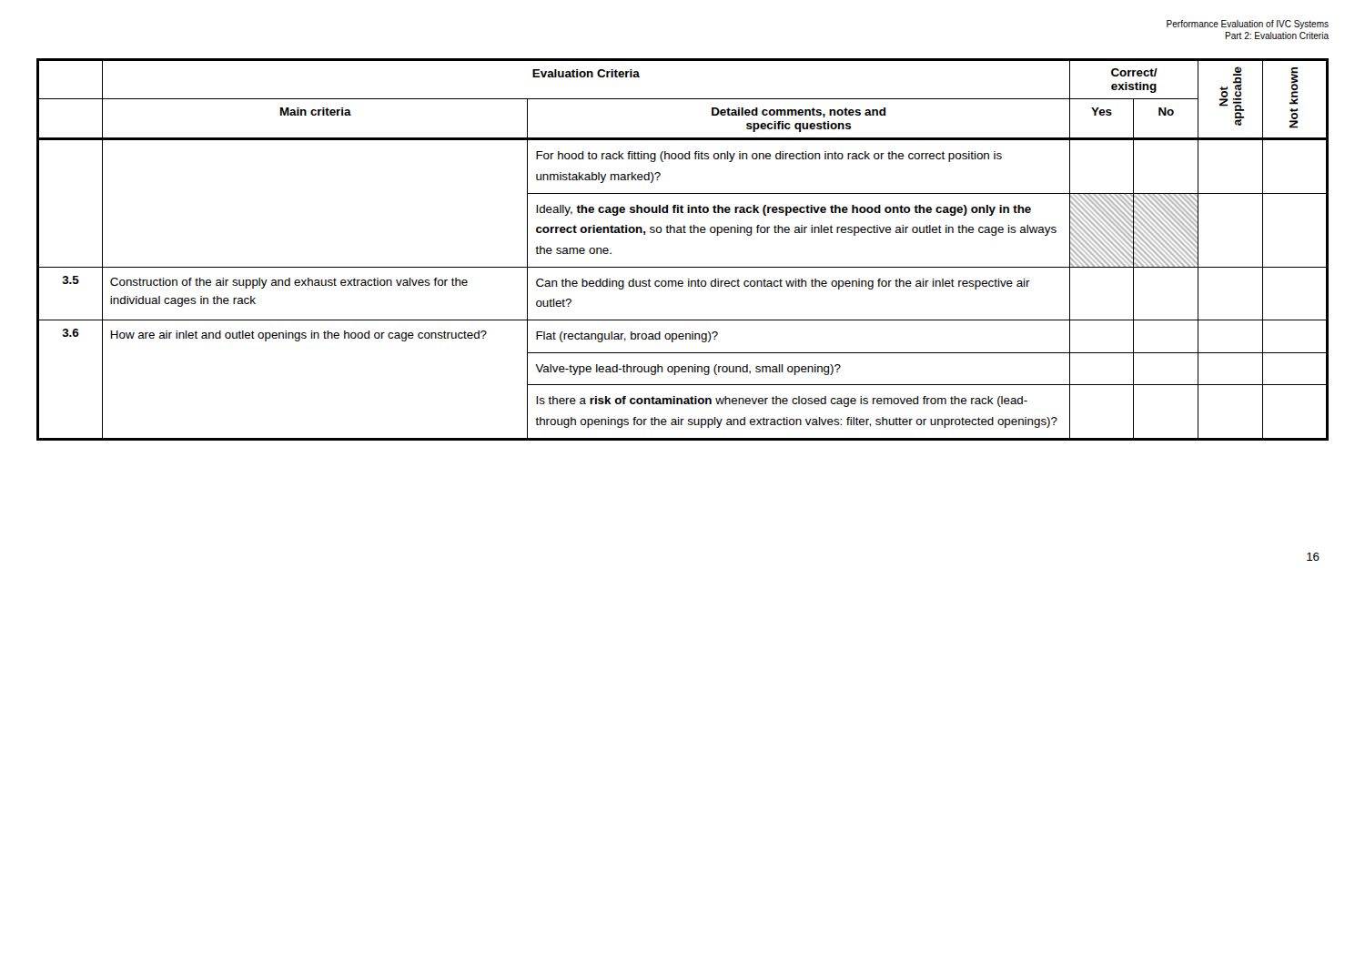Performance Evaluation of IVC Systems
Part 2: Evaluation Criteria
| | Evaluation Criteria | Correct/ existing | Not applicable | Not known |
| --- | --- | --- | --- | --- |
| | Main criteria | Detailed comments, notes and specific questions | Yes | No |
| | | For hood to rack fitting (hood fits only in one direction into rack or the correct position is unmistakably marked)? | | | | |
| Ideally, the cage should fit into the rack (respective the hood onto the cage) only in the correct orientation, so that the opening for the air inlet respective air outlet in the cage is always the same one. | | | | |
| 3.5 | Construction of the air supply and exhaust extraction valves for the individual cages in the rack | Can the bedding dust come into direct contact with the opening for the air inlet respective air outlet? | | | | |
| 3.6 | How are air inlet and outlet openings in the hood or cage constructed? | Flat (rectangular, broad opening)? | | | | |
| Valve-type lead-through opening (round, small opening)? | | | | |
| Is there a risk of contamination whenever the closed cage is removed from the rack (lead-through openings for the air supply and extraction valves: filter, shutter or unprotected openings)? | | | | |
16